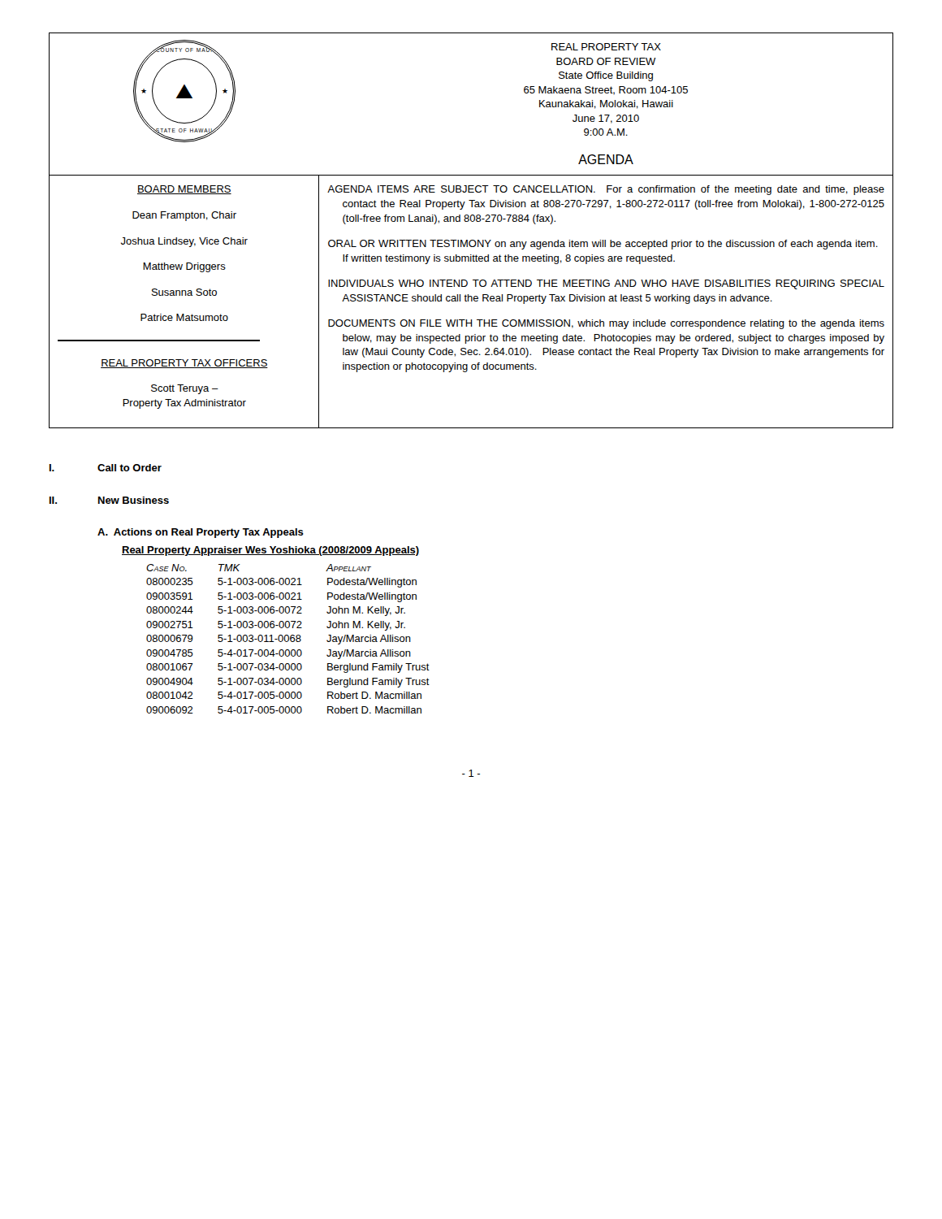| COUNTY OF MAUI ★ ★ ⛰ STATE OF HAWAII | REAL PROPERTY TAX BOARD OF REVIEW State Office Building 65 Makaena Street, Room 104-105 Kaunakakai, Molokai, Hawaii June 17, 2010 9:00 A.M. AGENDA |
| BOARD MEMBERS Dean Frampton, Chair Joshua Lindsey, Vice Chair Matthew Driggers Susanna Soto Patrice Matsumoto REAL PROPERTY TAX OFFICERS Scott Teruya – Property Tax Administrator | AGENDA ITEMS ARE SUBJECT TO CANCELLATION. For a confirmation of the meeting date and time, please contact the Real Property Tax Division at 808-270-7297, 1-800-272-0117 (toll-free from Molokai), 1-800-272-0125 (toll-free from Lanai), and 808-270-7884 (fax). ORAL OR WRITTEN TESTIMONY on any agenda item will be accepted prior to the discussion of each agenda item. If written testimony is submitted at the meeting, 8 copies are requested. INDIVIDUALS WHO INTEND TO ATTEND THE MEETING AND WHO HAVE DISABILITIES REQUIRING SPECIAL ASSISTANCE should call the Real Property Tax Division at least 5 working days in advance. DOCUMENTS ON FILE WITH THE COMMISSION, which may include correspondence relating to the agenda items below, may be inspected prior to the meeting date. Photocopies may be ordered, subject to charges imposed by law (Maui County Code, Sec. 2.64.010). Please contact the Real Property Tax Division to make arrangements for inspection or photocopying of documents. |
I. Call to Order
II. New Business
A. Actions on Real Property Tax Appeals
Real Property Appraiser Wes Yoshioka (2008/2009 Appeals)
| Case No. | TMK | Appellant |
| --- | --- | --- |
| 08000235 | 5-1-003-006-0021 | Podesta/Wellington |
| 09003591 | 5-1-003-006-0021 | Podesta/Wellington |
| 08000244 | 5-1-003-006-0072 | John M. Kelly, Jr. |
| 09002751 | 5-1-003-006-0072 | John M. Kelly, Jr. |
| 08000679 | 5-1-003-011-0068 | Jay/Marcia Allison |
| 09004785 | 5-4-017-004-0000 | Jay/Marcia Allison |
| 08001067 | 5-1-007-034-0000 | Berglund Family Trust |
| 09004904 | 5-1-007-034-0000 | Berglund Family Trust |
| 08001042 | 5-4-017-005-0000 | Robert D. Macmillan |
| 09006092 | 5-4-017-005-0000 | Robert D. Macmillan |
- 1 -